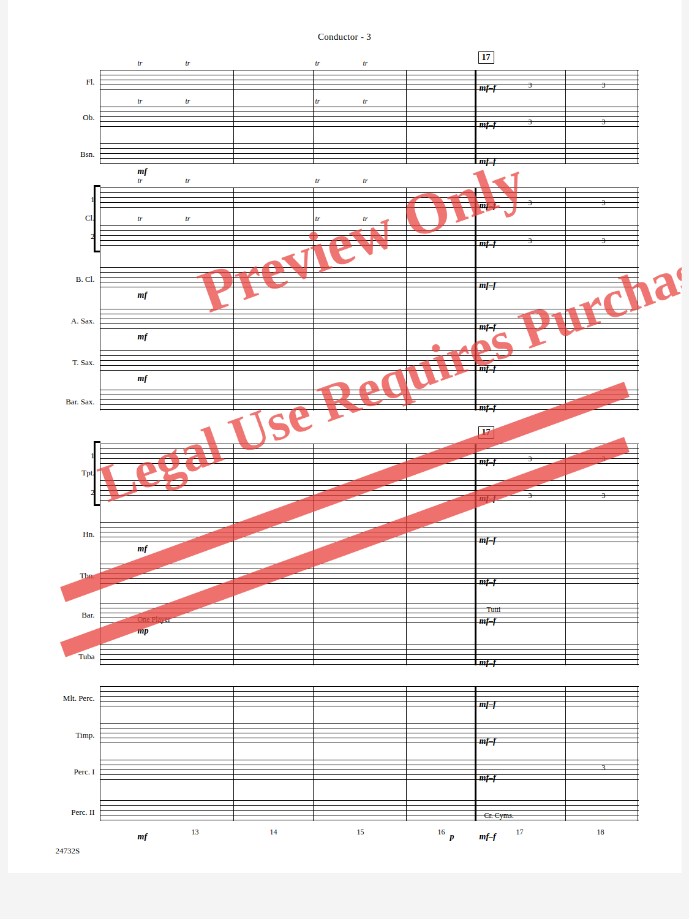Conductor - 3
24732S
Fl.
Ob.
Bsn.
1
Cl.
2
B. Cl.
A. Sax.
T. Sax.
Bar. Sax.
1
Tpt.
2
Hn.
Tbn.
Bar.
Tuba
Mlt. Perc.
Timp.
Perc. I
Perc. II
17
17
tr
tr
tr
tr
tr
tr
tr
tr
tr
tr
tr
tr
tr
tr
tr
tr
mf
mf
mf
mf
mf
mp
mf
mf–f
mf–f
mf–f
mf–f
mf–f
mf–f
mf–f
mf–f
mf–f
mf–f
mf–f
mf–f
mf–f
mf–f
mf–f
mf–f
mf–f
mf–f
mf–f
p
One Player
Tutti
Cr. Cyms.
3
3
3
3
3
3
3
3
3
3
3
3
3
13
14
15
16
17
18
Preview Only
Legal Use Requires Purchase